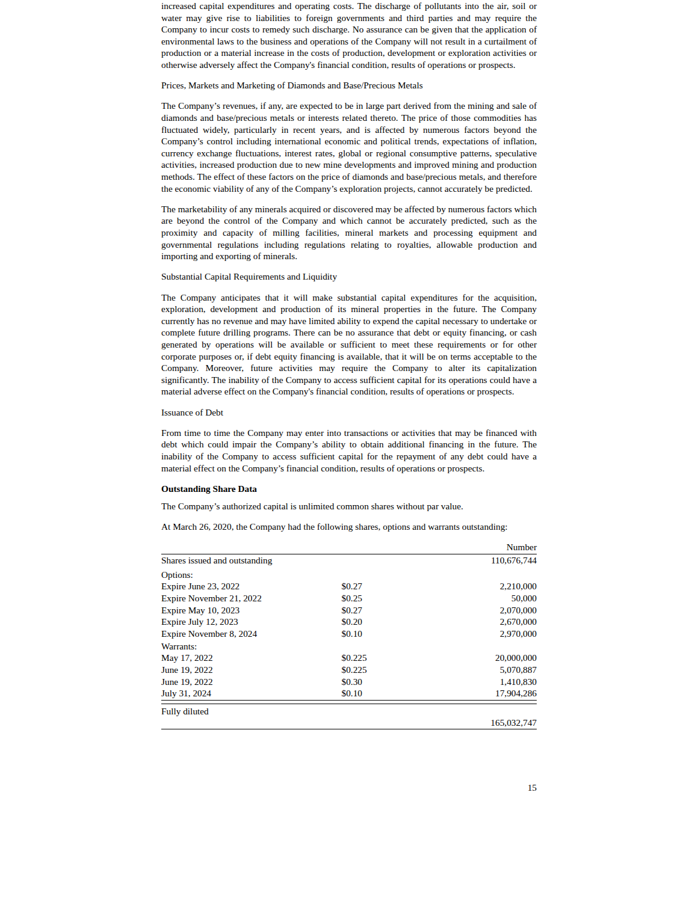increased capital expenditures and operating costs. The discharge of pollutants into the air, soil or water may give rise to liabilities to foreign governments and third parties and may require the Company to incur costs to remedy such discharge. No assurance can be given that the application of environmental laws to the business and operations of the Company will not result in a curtailment of production or a material increase in the costs of production, development or exploration activities or otherwise adversely affect the Company's financial condition, results of operations or prospects.
Prices, Markets and Marketing of Diamonds and Base/Precious Metals
The Company’s revenues, if any, are expected to be in large part derived from the mining and sale of diamonds and base/precious metals or interests related thereto. The price of those commodities has fluctuated widely, particularly in recent years, and is affected by numerous factors beyond the Company’s control including international economic and political trends, expectations of inflation, currency exchange fluctuations, interest rates, global or regional consumptive patterns, speculative activities, increased production due to new mine developments and improved mining and production methods. The effect of these factors on the price of diamonds and base/precious metals, and therefore the economic viability of any of the Company’s exploration projects, cannot accurately be predicted.
The marketability of any minerals acquired or discovered may be affected by numerous factors which are beyond the control of the Company and which cannot be accurately predicted, such as the proximity and capacity of milling facilities, mineral markets and processing equipment and governmental regulations including regulations relating to royalties, allowable production and importing and exporting of minerals.
Substantial Capital Requirements and Liquidity
The Company anticipates that it will make substantial capital expenditures for the acquisition, exploration, development and production of its mineral properties in the future. The Company currently has no revenue and may have limited ability to expend the capital necessary to undertake or complete future drilling programs. There can be no assurance that debt or equity financing, or cash generated by operations will be available or sufficient to meet these requirements or for other corporate purposes or, if debt equity financing is available, that it will be on terms acceptable to the Company. Moreover, future activities may require the Company to alter its capitalization significantly. The inability of the Company to access sufficient capital for its operations could have a material adverse effect on the Company's financial condition, results of operations or prospects.
Issuance of Debt
From time to time the Company may enter into transactions or activities that may be financed with debt which could impair the Company’s ability to obtain additional financing in the future. The inability of the Company to access sufficient capital for the repayment of any debt could have a material effect on the Company’s financial condition, results of operations or prospects.
Outstanding Share Data
The Company’s authorized capital is unlimited common shares without par value.
At March 26, 2020, the Company had the following shares, options and warrants outstanding:
| | | Number |
| Shares issued and outstanding | | 110,676,744 |
| Options: | | |
| Expire June 23, 2022 | $0.27 | 2,210,000 |
| Expire November 21, 2022 | $0.25 | 50,000 |
| Expire May 10, 2023 | $0.27 | 2,070,000 |
| Expire July 12, 2023 | $0.20 | 2,670,000 |
| Expire November 8, 2024 | $0.10 | 2,970,000 |
| Warrants: | | |
| May 17, 2022 | $0.225 | 20,000,000 |
| June 19, 2022 | $0.225 | 5,070,887 |
| June 19, 2022 | $0.30 | 1,410,830 |
| July 31, 2024 | $0.10 | 17,904,286 |
| Fully diluted | | |
| | | 165,032,747 |
15